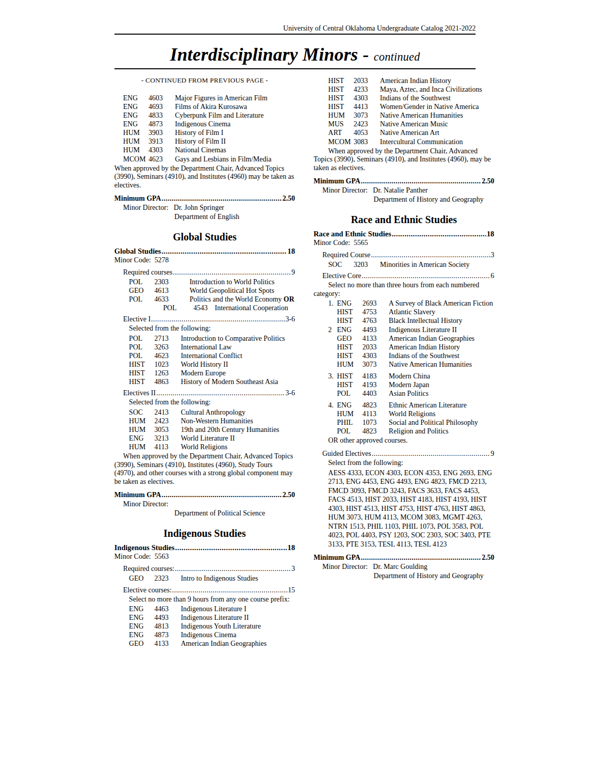University of Central Oklahoma Undergraduate Catalog 2021-2022
Interdisciplinary Minors - continued
- CONTINUED FROM PREVIOUS PAGE -
| ENG | 4603 | Major Figures in American Film |
| ENG | 4693 | Films of Akira Kurosawa |
| ENG | 4833 | Cyberpunk Film and Literature |
| ENG | 4873 | Indigenous Cinema |
| HUM | 3903 | History of Film I |
| HUM | 3913 | History of Film II |
| HUM | 4303 | National Cinemas |
| MCOM | 4623 | Gays and Lesbians in Film/Media |
When approved by the Department Chair, Advanced Topics (3990), Seminars (4910), and Institutes (4960) may be taken as electives.
Minimum GPA .................................................................................. 2.50
Minor Director: Dr. John Springer Department of English
Global Studies
Global Studies ......................................................................... 18
Minor Code: 5278
Required courses .................................................................... 9
| POL | 2303 | Introduction to World Politics |
| GEO | 4613 | World Geopolitical Hot Spots |
| POL | 4633 | Politics and the World Economy OR |
| | POL | 4543 International Cooperation |
Elective I .......................................................................... 3-6
Selected from the following:
| POL | 2713 | Introduction to Comparative Politics |
| POL | 3263 | International Law |
| POL | 4623 | International Conflict |
| HIST | 1023 | World History II |
| HIST | 1263 | Modern Europe |
| HIST | 4863 | History of Modern Southeast Asia |
Electives II ....................................................................... 3-6
Selected from the following:
| SOC | 2413 | Cultural Anthropology |
| HUM | 2423 | Non-Western Humanities |
| HUM | 3053 | 19th and 20th Century Humanities |
| ENG | 3213 | World Literature II |
| HUM | 4113 | World Religions |
When approved by the Department Chair, Advanced Topics (3990), Seminars (4910), Institutes (4960), Study Tours (4970), and other courses with a strong global component may be taken as electives.
Minimum GPA .................................................................................. 2.50
Minor Director: Department of Political Science
Indigenous Studies
Indigenous Studies ......................................................................... 18
Minor Code: 5563
Required courses: ................................................................... 3
| GEO | 2323 | Intro to Indigenous Studies |
Elective courses: .............................................................. 15
Select no more than 9 hours from any one course prefix:
| ENG | 4463 | Indigenous Literature I |
| ENG | 4493 | Indigenous Literature II |
| ENG | 4813 | Indigenous Youth Literature |
| ENG | 4873 | Indigenous Cinema |
| GEO | 4133 | American Indian Geographies |
| HIST | 2033 | American Indian History |
| HIST | 4233 | Maya, Aztec, and Inca Civilizations |
| HIST | 4303 | Indians of the Southwest |
| HIST | 4413 | Women/Gender in Native America |
| HUM | 3073 | Native American Humanities |
| MUS | 2423 | Native American Music |
| ART | 4053 | Native American Art |
| MCOM | 3083 | Intercultural Communication |
When approved by the Department Chair, Advanced Topics (3990), Seminars (4910), and Institutes (4960), may be taken as electives.
Minimum GPA .................................................................................. 2.50
Minor Director: Dr. Natalie Panther Department of History and Geography
Race and Ethnic Studies
Race and Ethnic Studies ....................................................... 18
Minor Code: 5565
Required Course ..................................................................... 3
| SOC | 3203 | Minorities in American Society |
Elective Core ....................................................................... 6
Select no more than three hours from each numbered category:
| 1. | ENG | 2693 | A Survey of Black American Fiction |
| | HIST | 4753 | Atlantic Slavery |
| | HIST | 4763 | Black Intellectual History |
| 2 | ENG | 4493 | Indigenous Literature II |
| | GEO | 4133 | American Indian Geographies |
| | HIST | 2033 | American Indian History |
| | HIST | 4303 | Indians of the Southwest |
| | HUM | 3073 | Native American Humanities |
| 3. | HIST | 4183 | Modern China |
| | HIST | 4193 | Modern Japan |
| | POL | 4403 | Asian Politics |
| 4. | ENG | 4823 | Ethnic American Literature |
| | HUM | 4113 | World Religions |
| | PHIL | 1073 | Social and Political Philosophy |
| | POL | 4823 | Religion and Politics |
OR other approved courses.
Guided Electives .................................................................... 9
Select from the following:
AESS 4333, ECON 4303, ECON 4353, ENG 2693, ENG 2713, ENG 4453, ENG 4493, ENG 4823, FMCD 2213, FMCD 3093, FMCD 3243, FACS 3633, FACS 4453, FACS 4513, HIST 2033, HIST 4183, HIST 4193, HIST 4303, HIST 4513, HIST 4753, HIST 4763, HIST 4863, HUM 3073, HUM 4113, MCOM 3083, MGMT 4263, NTRN 1513, PHIL 1103, PHIL 1073, POL 3583, POL 4023, POL 4403, PSY 1203, SOC 2303, SOC 3403, PTE 3133, PTE 3153, TESL 4113, TESL 4123
Minimum GPA .................................................................................. 2.50
Minor Director: Dr. Marc Goulding Department of History and Geography